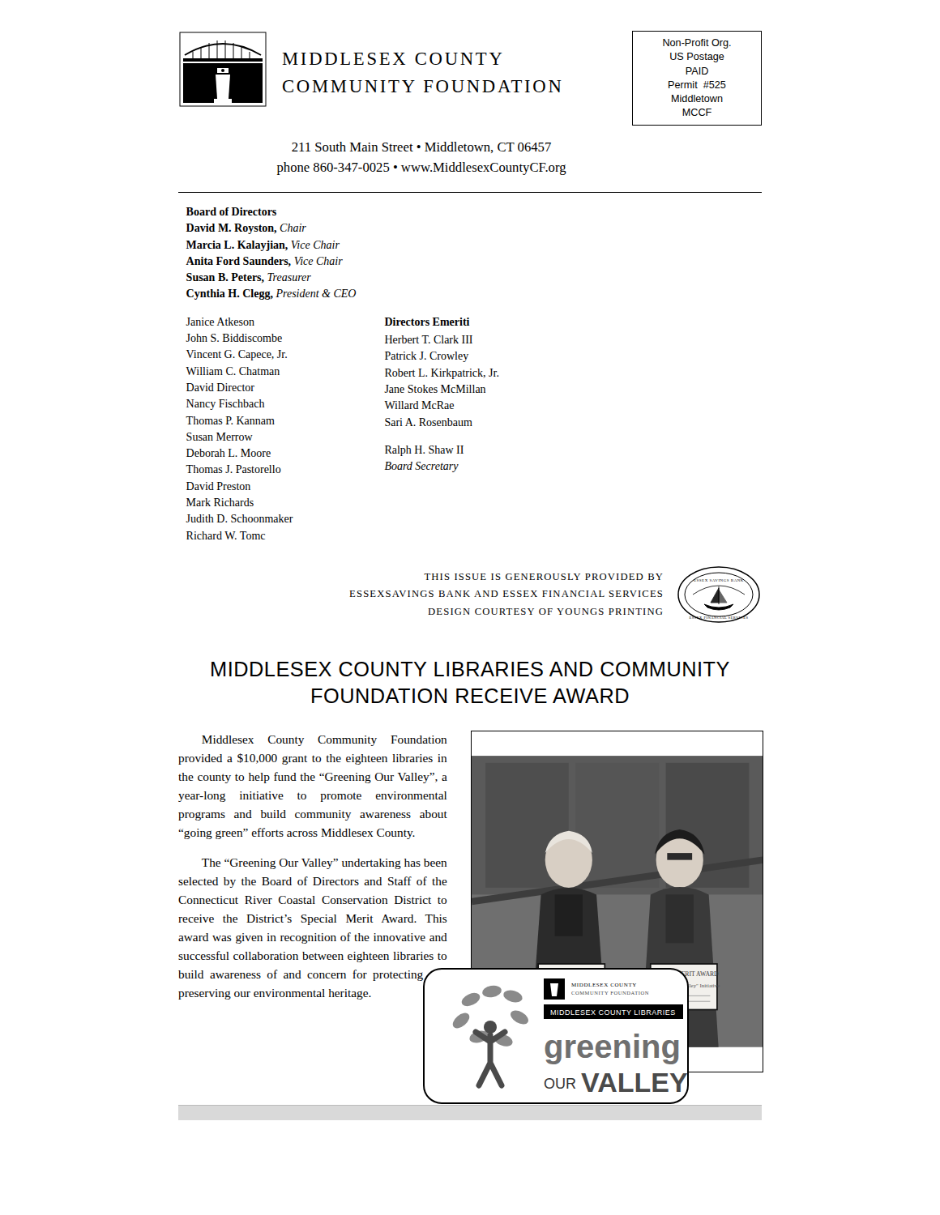MIDDLESEX COUNTY
COMMUNITY FOUNDATION
Non-Profit Org.
US Postage
PAID
Permit #525
Middletown
MCCF
211 South Main Street • Middletown, CT 06457
phone 860-347-0025 • www.MiddlesexCountyCF.org
Board of Directors
David M. Royston, Chair
Marcia L. Kalayjian, Vice Chair
Anita Ford Saunders, Vice Chair
Susan B. Peters, Treasurer
Cynthia H. Clegg, President & CEO
Janice Atkeson
John S. Biddiscombe
Vincent G. Capece, Jr.
William C. Chatman
David Director
Nancy Fischbach
Thomas P. Kannam
Susan Merrow
Deborah L. Moore
Thomas J. Pastorello
David Preston
Mark Richards
Judith D. Schoonmaker
Richard W. Tomc
Directors Emeriti
Herbert T. Clark III
Patrick J. Crowley
Robert L. Kirkpatrick, Jr.
Jane Stokes McMillan
Willard McRae
Sari A. Rosenbaum
Ralph H. Shaw II
Board Secretary
THIS ISSUE IS GENEROUSLY PROVIDED BY
ESSEXSAVINGS BANK AND ESSEX FINANCIAL SERVICES
DESIGN COURTESY OF YOUNGS PRINTING
ESSEX SAVINGS BANK ESSEX FINANCIAL SERVICES
MIDDLESEX COUNTY LIBRARIES AND COMMUNITY
FOUNDATION RECEIVE AWARD
Middlesex County Community Foundation provided a $10,000 grant to the eighteen libraries in the county to help fund the “Greening Our Valley”, a year-long initiative to promote environmental programs and build community awareness about “going green” efforts across Middlesex County.
The “Greening Our Valley” undertaking has been selected by the Board of Directors and Staff of the Connecticut River Coastal Conservation District to receive the District’s Special Merit Award. This award was given in recognition of the innovative and successful collaboration between eighteen libraries to build awareness of and concern for protecting and preserving our environmental heritage.
SPECIAL MERIT AWARD "Greening Our Valley" Initiative SPECIAL MERIT AWARD "Greening Our Valley" Initiative MIDDLESEX COUNTY COMMUNITY FOUNDATION MIDDLESEX COUNTY LIBRARIES greening OUR VALLEY